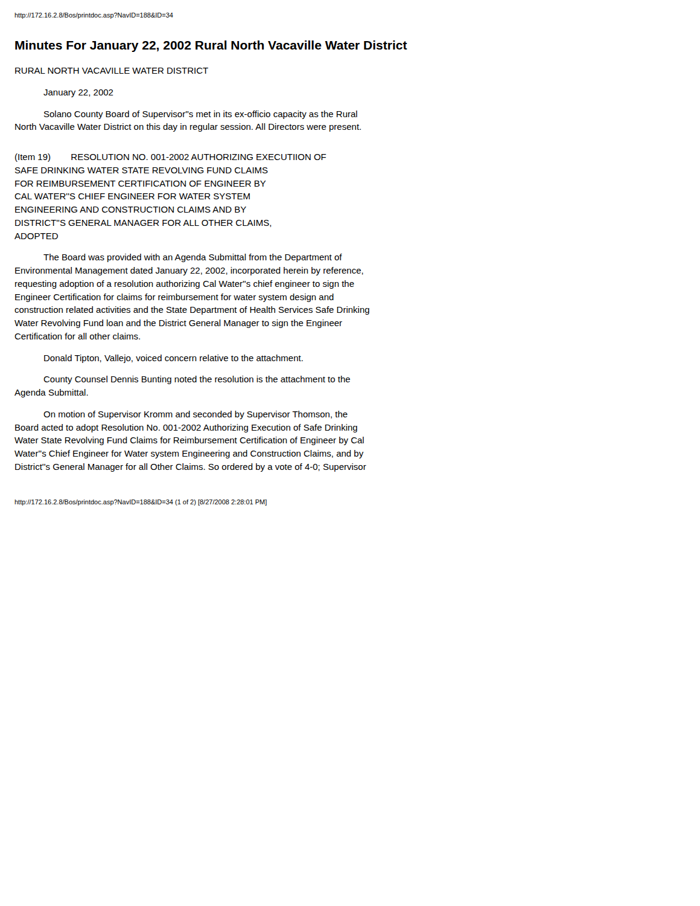http://172.16.2.8/Bos/printdoc.asp?NavID=188&ID=34
Minutes For January 22, 2002 Rural North Vacaville Water District
RURAL NORTH VACAVILLE WATER DISTRICT
January 22, 2002
Solano County Board of Supervisor''s met in its ex-officio capacity as the Rural
North Vacaville Water District on this day in regular session. All Directors were present.
(Item 19) RESOLUTION NO. 001-2002 AUTHORIZING EXECUTIION OF
SAFE DRINKING WATER STATE REVOLVING FUND CLAIMS
FOR REIMBURSEMENT CERTIFICATION OF ENGINEER BY
CAL WATER''S CHIEF ENGINEER FOR WATER SYSTEM
ENGINEERING AND CONSTRUCTION CLAIMS AND BY
DISTRICT''S GENERAL MANAGER FOR ALL OTHER CLAIMS,
ADOPTED
The Board was provided with an Agenda Submittal from the Department of
Environmental Management dated January 22, 2002, incorporated herein by reference,
requesting adoption of a resolution authorizing Cal Water''s chief engineer to sign the
Engineer Certification for claims for reimbursement for water system design and
construction related activities and the State Department of Health Services Safe Drinking
Water Revolving Fund loan and the District General Manager to sign the Engineer
Certification for all other claims.
Donald Tipton, Vallejo, voiced concern relative to the attachment.
County Counsel Dennis Bunting noted the resolution is the attachment to the
Agenda Submittal.
On motion of Supervisor Kromm and seconded by Supervisor Thomson, the
Board acted to adopt Resolution No. 001-2002 Authorizing Execution of Safe Drinking
Water State Revolving Fund Claims for Reimbursement Certification of Engineer by Cal
Water''s Chief Engineer for Water system Engineering and Construction Claims, and by
District''s General Manager for all Other Claims. So ordered by a vote of 4-0; Supervisor
http://172.16.2.8/Bos/printdoc.asp?NavID=188&ID=34 (1 of 2) [8/27/2008 2:28:01 PM]